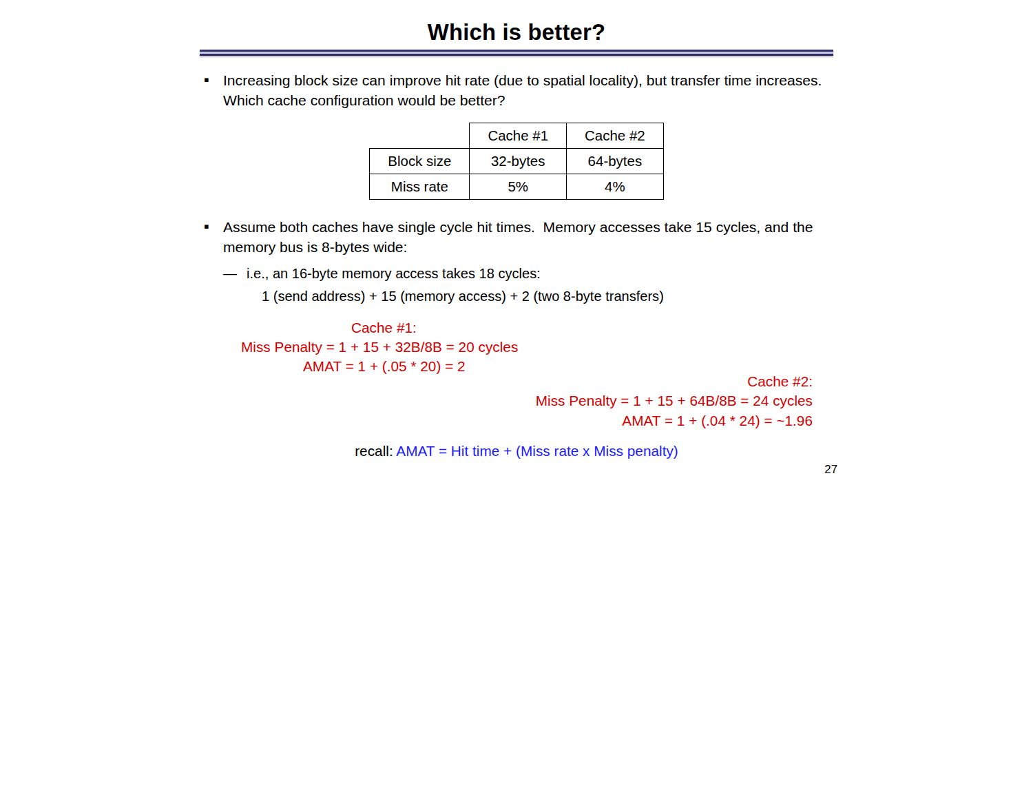Which is better?
Increasing block size can improve hit rate (due to spatial locality), but transfer time increases. Which cache configuration would be better?
| | Cache #1 | Cache #2 |
| Block size | 32-bytes | 64-bytes |
| Miss rate | 5% | 4% |
Assume both caches have single cycle hit times. Memory accesses take 15 cycles, and the memory bus is 8-bytes wide:
i.e., an 16-byte memory access takes 18 cycles:
1 (send address) + 15 (memory access) + 2 (two 8-byte transfers)
Cache #1:
Miss Penalty = 1 + 15 + 32B/8B = 20 cycles
AMAT = 1 + (.05 * 20) = 2
Cache #2:
Miss Penalty = 1 + 15 + 64B/8B = 24 cycles
AMAT = 1 + (.04 * 24) = ~1.96
recall: AMAT = Hit time + (Miss rate x Miss penalty)
27